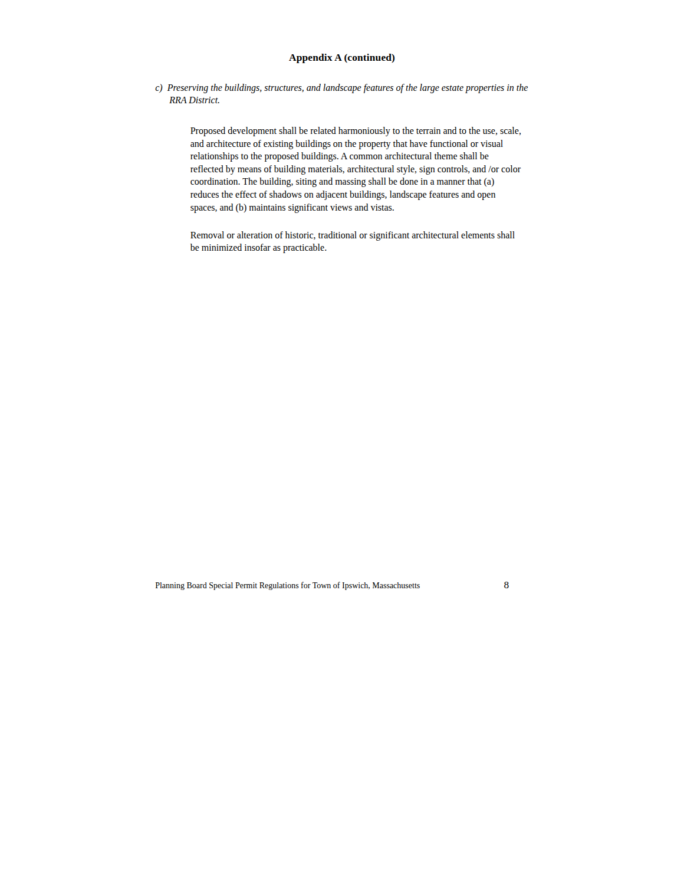Appendix A (continued)
c) Preserving the buildings, structures, and landscape features of the large estate properties in the RRA District.
Proposed development shall be related harmoniously to the terrain and to the use, scale, and architecture of existing buildings on the property that have functional or visual relationships to the proposed buildings. A common architectural theme shall be reflected by means of building materials, architectural style, sign controls, and /or color coordination. The building, siting and massing shall be done in a manner that (a) reduces the effect of shadows on adjacent buildings, landscape features and open spaces, and (b) maintains significant views and vistas.
Removal or alteration of historic, traditional or significant architectural elements shall be minimized insofar as practicable.
Planning Board Special Permit Regulations for Town of Ipswich, Massachusetts 8